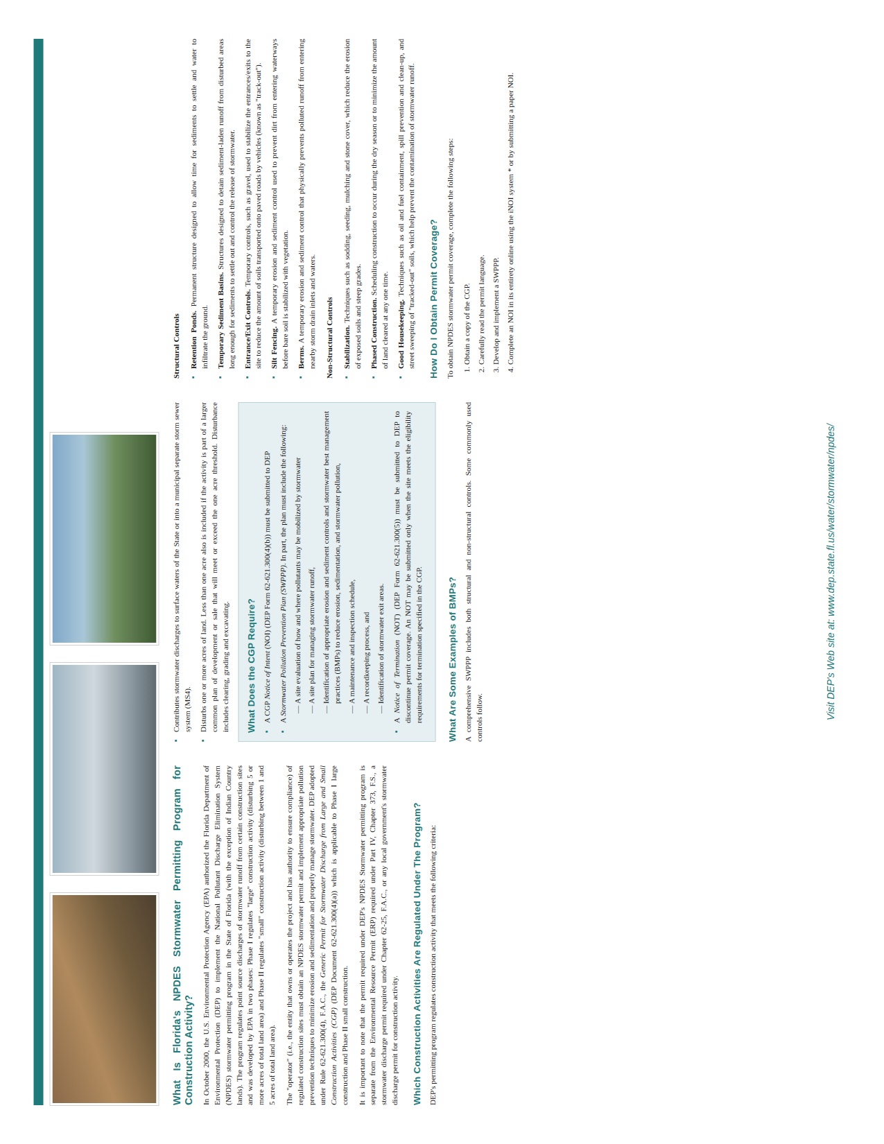What Is Florida's NPDES Stormwater Permitting Program for Construction Activity?
In October 2000, the U.S. Environmental Protection Agency (EPA) authorized the Florida Department of Environmental Protection (DEP) to implement the National Pollutant Discharge Elimination System (NPDES) stormwater permitting program in the State of Florida (with the exception of Indian Country lands). The program regulates point source discharges of stormwater runoff from certain construction sites and was developed by EPA in two phases: Phase I regulates "large" construction activity (disturbing 5 or more acres of total land area) and Phase II regulates "small" construction activity (disturbing between 1 and 5 acres of total land area).
The "operator" (i.e., the entity that owns or operates the project and has authority to ensure compliance) of regulated construction sites must obtain an NPDES stormwater permit and implement appropriate pollution prevention techniques to minimize erosion and sedimentation and properly manage stormwater. DEP adopted under Rule 62-621.300(4), F.A.C., the Generic Permit for Stormwater Discharge from Large and Small Construction Activities (CGP) (DEP Document 62-621.300(4)(a)) which is applicable to Phase I large construction and Phase II small construction.
It is important to note that the permit required under DEP's NPDES Stormwater permitting program is separate from the Environmental Resource Permit (ERP) required under Part IV, Chapter 373, F.S., a stormwater discharge permit required under Chapter 62-25, F.A.C., or any local government's stormwater discharge permit for construction activity.
Which Construction Activities Are Regulated Under The Program?
DEP's permitting program regulates construction activity that meets the following criteria:
Contributes stormwater discharges to surface waters of the State or into a municipal separate storm sewer system (MS4).
Disturbs one or more acres of land. Less than one acre also is included if the activity is part of a larger common plan of development or sale that will meet or exceed the one acre threshold. Disturbance includes clearing, grading and excavating.
What Does the CGP Require?
A CGP Notice of Intent (NOI) (DEP Form 62-621.300(4)(b)) must be submitted to DEP
A Stormwater Pollution Prevention Plan (SWPPP). In part, the plan must include the following:
A site evaluation of how and where pollutants may be mobilized by stormwater
A site plan for managing stormwater runoff,
Identification of appropriate erosion and sediment controls and stormwater best management practices (BMPs) to reduce erosion, sedimentation, and stormwater pollution,
A maintenance and inspection schedule,
A recordkeeping process, and
Identification of stormwater exit areas.
A Notice of Termination (NOT) (DEP Form 62-621.300(5)) must be submitted to DEP to discontinue permit coverage. An NOT may be submitted only when the site meets the eligibility requirements for termination specified in the CGP.
What Are Some Examples of BMPs?
A comprehensive SWPPP includes both structural and non-structural controls. Some commonly used controls follow.
Structural Controls
Retention Ponds. Permanent structure designed to allow time for sediments to settle and water to infiltrate the ground.
Temporary Sediment Basins. Structures designed to detain sediment-laden runoff from disturbed areas long enough for sediments to settle out and control the release of stormwater.
Entrance/Exit Controls. Temporary controls, such as gravel, used to stabilize the entrances/exits to the site to reduce the amount of soils transported onto paved roads by vehicles (known as "track-out").
Silt Fencing. A temporary erosion and sediment control used to prevent dirt from entering waterways before bare soil is stabilized with vegetation.
Berms. A temporary erosion and sediment control that physically prevents polluted runoff from entering nearby storm drain inlets and waters.
Non-Structural Controls
Stabilization. Techniques such as sodding, seeding, mulching and stone cover, which reduce the erosion of exposed soils and steep grades.
Phased Construction. Scheduling construction to occur during the dry season or to minimize the amount of land cleared at any one time.
Good Housekeeping. Techniques such as oil and fuel containment, spill prevention and clean-up, and street sweeping of "tracked-out" soils, which help prevent the contamination of stormwater runoff.
How Do I Obtain Permit Coverage?
To obtain NPDES stormwater permit coverage, complete the following steps:
Obtain a copy of the CGP.
Carefully read the permit language.
Develop and implement a SWPPP.
Complete an NOI in its entirety online using the iNOI system * or by submitting a paper NOI.
Visit DEP's Web site at: www.dep.state.fl.us/water/stormwater/npdes/